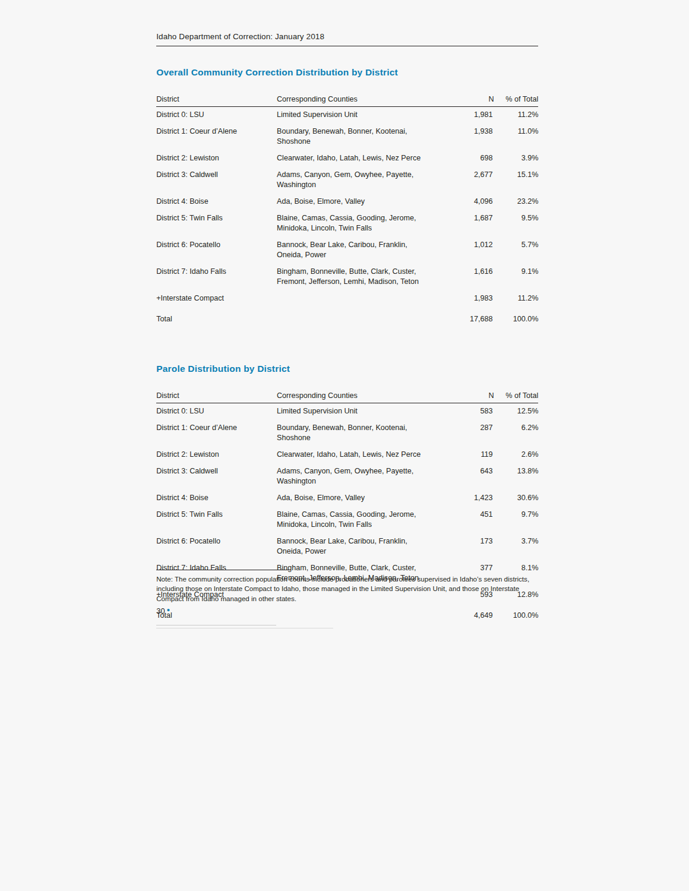Idaho Department of Correction: January 2018
Overall Community Correction Distribution by District
| District | Corresponding Counties | N | % of Total |
| --- | --- | --- | --- |
| District 0: LSU | Limited Supervision Unit | 1,981 | 11.2% |
| District 1: Coeur d’Alene | Boundary, Benewah, Bonner, Kootenai, Shoshone | 1,938 | 11.0% |
| District 2: Lewiston | Clearwater, Idaho, Latah, Lewis, Nez Perce | 698 | 3.9% |
| District 3: Caldwell | Adams, Canyon, Gem, Owyhee, Payette, Washington | 2,677 | 15.1% |
| District 4: Boise | Ada, Boise, Elmore, Valley | 4,096 | 23.2% |
| District 5: Twin Falls | Blaine, Camas, Cassia, Gooding, Jerome, Minidoka, Lincoln, Twin Falls | 1,687 | 9.5% |
| District 6: Pocatello | Bannock, Bear Lake, Caribou, Franklin, Oneida, Power | 1,012 | 5.7% |
| District 7: Idaho Falls | Bingham, Bonneville, Butte, Clark, Custer, Fremont, Jefferson, Lemhi, Madison, Teton | 1,616 | 9.1% |
| +Interstate Compact | | 1,983 | 11.2% |
| Total | | 17,688 | 100.0% |
Parole Distribution by District
| District | Corresponding Counties | N | % of Total |
| --- | --- | --- | --- |
| District 0: LSU | Limited Supervision Unit | 583 | 12.5% |
| District 1: Coeur d’Alene | Boundary, Benewah, Bonner, Kootenai, Shoshone | 287 | 6.2% |
| District 2: Lewiston | Clearwater, Idaho, Latah, Lewis, Nez Perce | 119 | 2.6% |
| District 3: Caldwell | Adams, Canyon, Gem, Owyhee, Payette, Washington | 643 | 13.8% |
| District 4: Boise | Ada, Boise, Elmore, Valley | 1,423 | 30.6% |
| District 5: Twin Falls | Blaine, Camas, Cassia, Gooding, Jerome, Minidoka, Lincoln, Twin Falls | 451 | 9.7% |
| District 6: Pocatello | Bannock, Bear Lake, Caribou, Franklin, Oneida, Power | 173 | 3.7% |
| District 7: Idaho Falls | Bingham, Bonneville, Butte, Clark, Custer, Fremont, Jefferson, Lemhi, Madison, Teton | 377 | 8.1% |
| +Interstate Compact | | 593 | 12.8% |
| Total | | 4,649 | 100.0% |
Note: The community correction population counts include probationers and parolees supervised in Idaho’s seven districts, including those on Interstate Compact to Idaho, those managed in the Limited Supervision Unit, and those on Interstate Compact from Idaho managed in other states.
30•